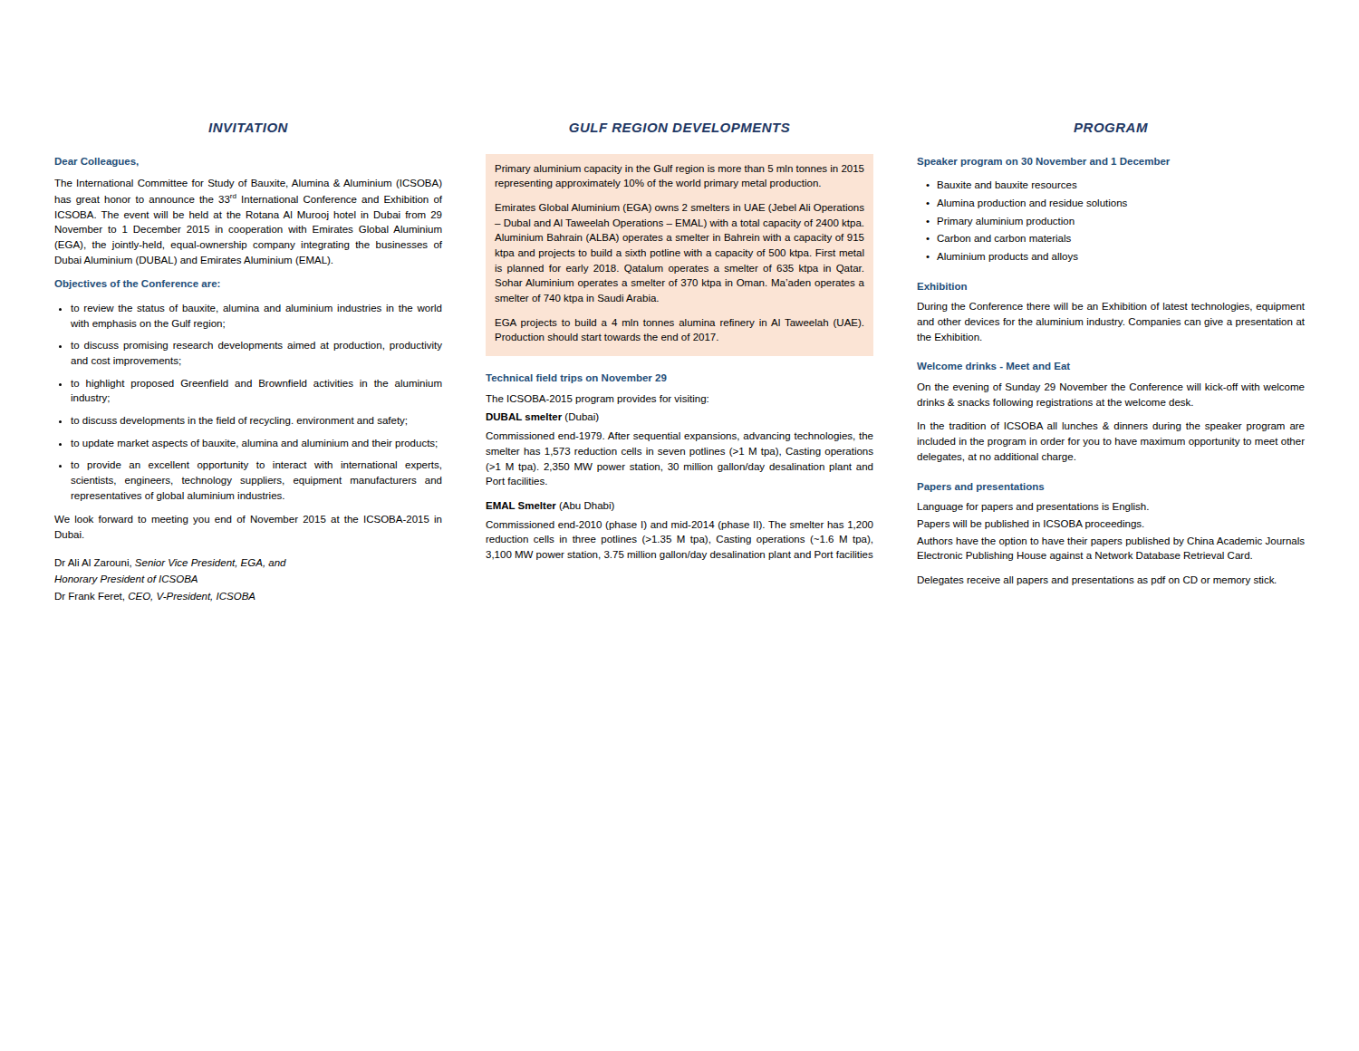INVITATION
Dear Colleagues,
The International Committee for Study of Bauxite, Alumina & Aluminium (ICSOBA) has great honor to announce the 33rd International Conference and Exhibition of ICSOBA. The event will be held at the Rotana Al Murooj hotel in Dubai from 29 November to 1 December 2015 in cooperation with Emirates Global Aluminium (EGA), the jointly-held, equal-ownership company integrating the businesses of Dubai Aluminium (DUBAL) and Emirates Aluminium (EMAL).
Objectives of the Conference are:
to review the status of bauxite, alumina and aluminium industries in the world with emphasis on the Gulf region;
to discuss promising research developments aimed at production, productivity and cost improvements;
to highlight proposed Greenfield and Brownfield activities in the aluminium industry;
to discuss developments in the field of recycling. environment and safety;
to update market aspects of bauxite, alumina and aluminium and their products;
to provide an excellent opportunity to interact with international experts, scientists, engineers, technology suppliers, equipment manufacturers and representatives of global aluminium industries.
We look forward to meeting you end of November 2015 at the ICSOBA-2015 in Dubai.
Dr Ali Al Zarouni, Senior Vice President, EGA, and
Honorary President of ICSOBA
Dr Frank Feret, CEO, V-President, ICSOBA
GULF REGION DEVELOPMENTS
Primary aluminium capacity in the Gulf region is more than 5 mln tonnes in 2015 representing approximately 10% of the world primary metal production.
Emirates Global Aluminium (EGA) owns 2 smelters in UAE (Jebel Ali Operations – Dubal and Al Taweelah Operations – EMAL) with a total capacity of 2400 ktpa. Aluminium Bahrain (ALBA) operates a smelter in Bahrein with a capacity of 915 ktpa and projects to build a sixth potline with a capacity of 500 ktpa. First metal is planned for early 2018. Qatalum operates a smelter of 635 ktpa in Qatar. Sohar Aluminium operates a smelter of 370 ktpa in Oman. Ma’aden operates a smelter of 740 ktpa in Saudi Arabia.
EGA projects to build a 4 mln tonnes alumina refinery in Al Taweelah (UAE). Production should start towards the end of 2017.
Technical field trips on November 29
The ICSOBA-2015 program provides for visiting:
DUBAL smelter (Dubai)
Commissioned end-1979. After sequential expansions, advancing technologies, the smelter has 1,573 reduction cells in seven potlines (>1 M tpa), Casting operations (>1 M tpa). 2,350 MW power station, 30 million gallon/day desalination plant and Port facilities.
EMAL Smelter (Abu Dhabi)
Commissioned end-2010 (phase I) and mid-2014 (phase II). The smelter has 1,200 reduction cells in three potlines (>1.35 M tpa), Casting operations (~1.6 M tpa), 3,100 MW power station, 3.75 million gallon/day desalination plant and Port facilities
PROGRAM
Speaker program on 30 November and 1 December
Bauxite and bauxite resources
Alumina production and residue solutions
Primary aluminium production
Carbon and carbon materials
Aluminium products and alloys
Exhibition
During the Conference there will be an Exhibition of latest technologies, equipment and other devices for the aluminium industry. Companies can give a presentation at the Exhibition.
Welcome drinks - Meet and Eat
On the evening of Sunday 29 November the Conference will kick-off with welcome drinks & snacks following registrations at the welcome desk.
In the tradition of ICSOBA all lunches & dinners during the speaker program are included in the program in order for you to have maximum opportunity to meet other delegates, at no additional charge.
Papers and presentations
Language for papers and presentations is English.
Papers will be published in ICSOBA proceedings.
Authors have the option to have their papers published by China Academic Journals Electronic Publishing House against a Network Database Retrieval Card.
Delegates receive all papers and presentations as pdf on CD or memory stick.